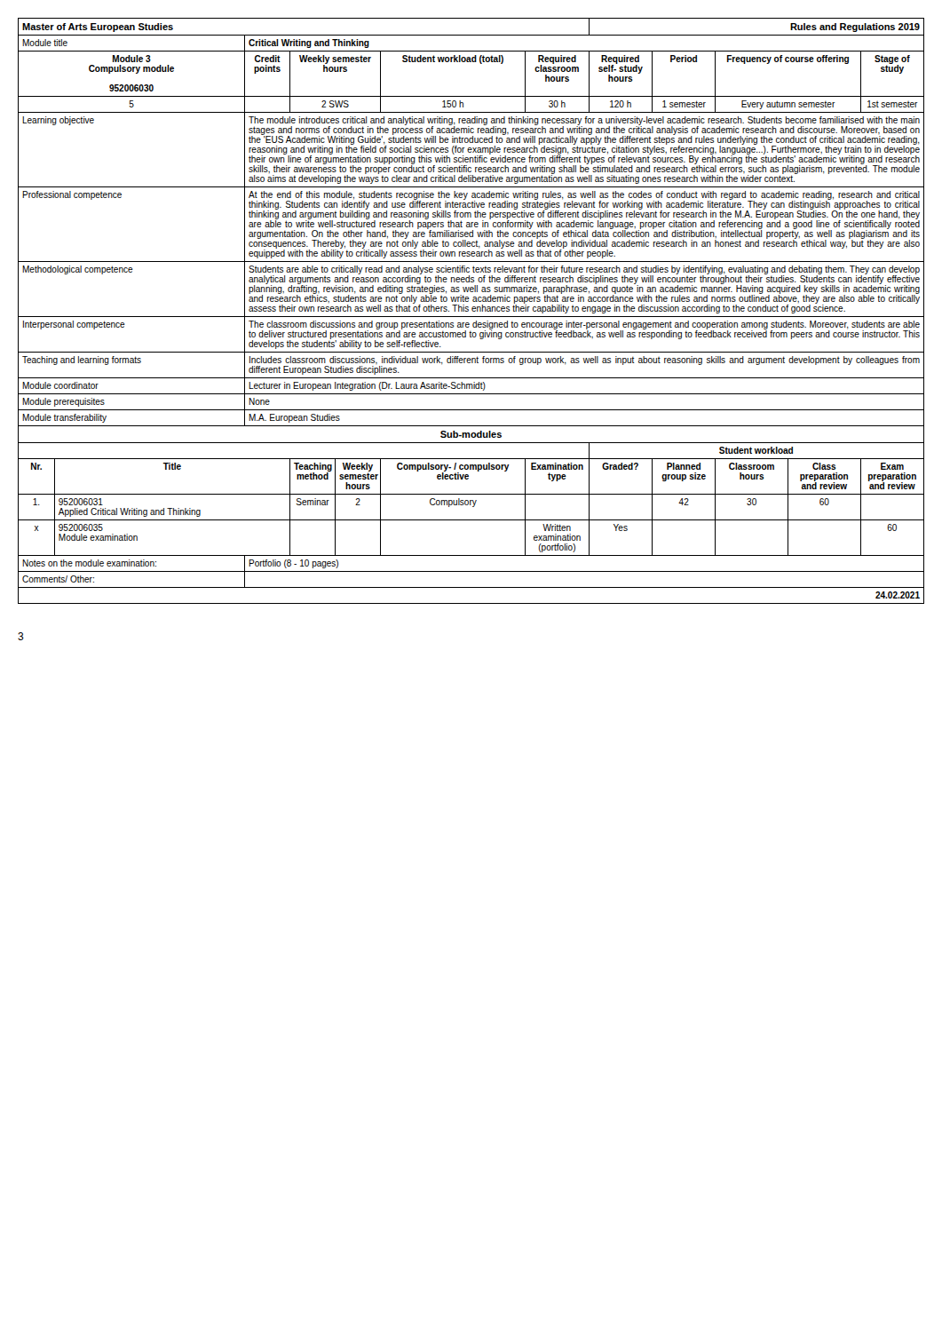| Master of Arts European Studies | Rules and Regulations 2019 |
| Module title | Critical Writing and Thinking |
| Module 3 Compulsory module 952006030 | Credit points | Weekly semester hours | Student workload (total) | Required classroom hours | Required self- study hours | Period | Frequency of course offering | Stage of study |
| 5 | | 2 SWS | 150 h | 30 h | 120 h | 1 semester | Every autumn semester | 1st semester |
| Learning objective | The module introduces critical and analytical writing, reading and thinking necessary for a university-level academic research. Students become familiarised with the main stages and norms of conduct in the process of academic reading, research and writing and the critical analysis of academic research and discourse. Moreover, based on the 'EUS Academic Writing Guide', students will be introduced to and will practically apply the different steps and rules underlying the conduct of critical academic reading, reasoning and writing in the field of social sciences (for example research design, structure, citation styles, referencing, language...). Furthermore, they train to in develope their own line of argumentation supporting this with scientific evidence from different types of relevant sources. By enhancing the students' academic writing and research skills, their awareness to the proper conduct of scientific research and writing shall be stimulated and research ethical errors, such as plagiarism, prevented. The module also aims at developing the ways to clear and critical deliberative argumentation as well as situating ones research within the wider context. |
| Professional competence | At the end of this module, students recognise the key academic writing rules, as well as the codes of conduct with regard to academic reading, research and critical thinking. Students can identify and use different interactive reading strategies relevant for working with academic literature. They can distinguish approaches to critical thinking and argument building and reasoning skills from the perspective of different disciplines relevant for research in the M.A. European Studies. On the one hand, they are able to write well-structured research papers that are in conformity with academic language, proper citation and referencing and a good line of scientifically rooted argumentation. On the other hand, they are familiarised with the concepts of ethical data collection and distribution, intellectual property, as well as plagiarism and its consequences. Thereby, they are not only able to collect, analyse and develop individual academic research in an honest and research ethical way, but they are also equipped with the ability to critically assess their own research as well as that of other people. |
| Methodological competence | Students are able to critically read and analyse scientific texts relevant for their future research and studies by identifying, evaluating and debating them. They can develop analytical arguments and reason according to the needs of the different research disciplines they will encounter throughout their studies. Students can identify effective planning, drafting, revision, and editing strategies, as well as summarize, paraphrase, and quote in an academic manner. Having acquired key skills in academic writing and research ethics, students are not only able to write academic papers that are in accordance with the rules and norms outlined above, they are also able to critically assess their own research as well as that of others. This enhances their capability to engage in the discussion according to the conduct of good science. |
| Interpersonal competence | The classroom discussions and group presentations are designed to encourage inter-personal engagement and cooperation among students. Moreover, students are able to deliver structured presentations and are accustomed to giving constructive feedback, as well as responding to feedback received from peers and course instructor. This develops the students' ability to be self-reflective. |
| Teaching and learning formats | Includes classroom discussions, individual work, different forms of group work, as well as input about reasoning skills and argument development by colleagues from different European Studies disciplines. |
| Module coordinator | Lecturer in European Integration (Dr. Laura Asarite-Schmidt) |
| Module prerequisites | None |
| Module transferability | M.A. European Studies |
| Sub-modules |
| | Student workload |
| Nr. | Title | Teaching method | Weekly semester hours | Compulsory- / compulsory elective | Examination type | Graded? | Planned group size | Classroom hours | Class preparation and review | Exam preparation and review |
| 1. | 952006031 Applied Critical Writing and Thinking | Seminar | 2 | Compulsory | | | 42 | 30 | 60 | |
| x | 952006035 Module examination | | | | Written examination (portfolio) | Yes | | | | 60 |
| Notes on the module examination: | Portfolio (8 - 10 pages) |
| Comments/ Other: | |
| 24.02.2021 |
3